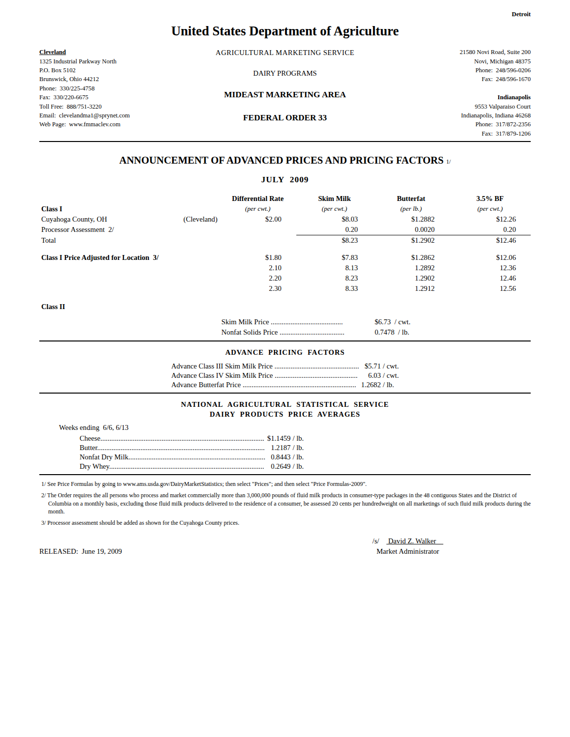| | | Detroit |
United States Department of Agriculture
| Cleveland 1325 Industrial Parkway North P.O. Box 5102 Brunswick, Ohio 44212 Phone: 330/225-4758 Fax: 330/220-6675 Toll Free: 888/751-3220 Email: clevelandma1@sprynet.com Web Page: www.fmmaclev.com | AGRICULTURAL MARKETING SERVICE DAIRY PROGRAMS MIDEAST MARKETING AREA FEDERAL ORDER 33 | 21580 Novi Road, Suite 200 Novi, Michigan 48375 Phone: 248/596-0206 Fax: 248/596-1670 Indianapolis 9553 Valparaiso Court Indianapolis, Indiana 46268 Phone: 317/872-2356 Fax: 317/879-1206 |
ANNOUNCEMENT OF ADVANCED PRICES AND PRICING FACTORS 1/
JULY 2009
| | | Differential Rate | Skim Milk | Butterfat | 3.5% BF |
| Class I | | (per cwt.) | (per cwt.) | (per lb.) | (per cwt.) |
| Cuyahoga County, OH | (Cleveland) | $2.00 | $8.03 | $1.2882 | $12.26 |
| Processor Assessment 2/ | | | 0.20 | 0.0020 | 0.20 |
| Total | | | $8.23 | $1.2902 | $12.46 |
| Class I Price Adjusted for Location 3/ | $1.80 | $7.83 | $1.2862 | $12.06 |
| | 2.10 | 8.13 | 1.2892 | 12.36 |
| | 2.20 | 8.23 | 1.2902 | 12.46 |
| | 2.30 | 8.33 | 1.2912 | 12.56 |
| Class II | |
| | Skim Milk Price ........................................ | $6.73 / cwt. | |
| | Nonfat Solids Price .................................... | 0.7478 / lb. | |
ADVANCE PRICING FACTORS
| Advance Class III Skim Milk Price ............................................... | $5.71 | / cwt. |
| Advance Class IV Skim Milk Price .............................................. | 6.03 | / cwt. |
| Advance Butterfat Price ............................................................... | 1.2682 | / lb. |
NATIONAL AGRICULTURAL STATISTICAL SERVICE
DAIRY PRODUCTS PRICE AVERAGES
Weeks ending 6/6, 6/13
| Cheese........................................................................................... | $1.1459 | / lb. |
| Butter............................................................................................. | 1.2187 | / lb. |
| Nonfat Dry Milk............................................................................ | 0.8443 | / lb. |
| Dry Whey...................................................................................... | 0.2649 | / lb. |
1/ See Price Formulas by going to www.ams.usda.gov/DairyMarketStatistics; then select "Prices"; and then select "Price Formulas-2009".
2/ The Order requires the all persons who process and market commercially more than 3,000,000 pounds of fluid milk products in consumer-type packages in the 48 contiguous States and the District of Columbia on a monthly basis, excluding those fluid milk products delivered to the residence of a consumer, be assessed 20 cents per hundredweight on all marketings of such fluid milk products during the month.
3/ Processor assessment should be added as shown for the Cuyahoga County prices.
| | /s/ David Z. Walker |
| RELEASED: June 19, 2009 | Market Administrator |